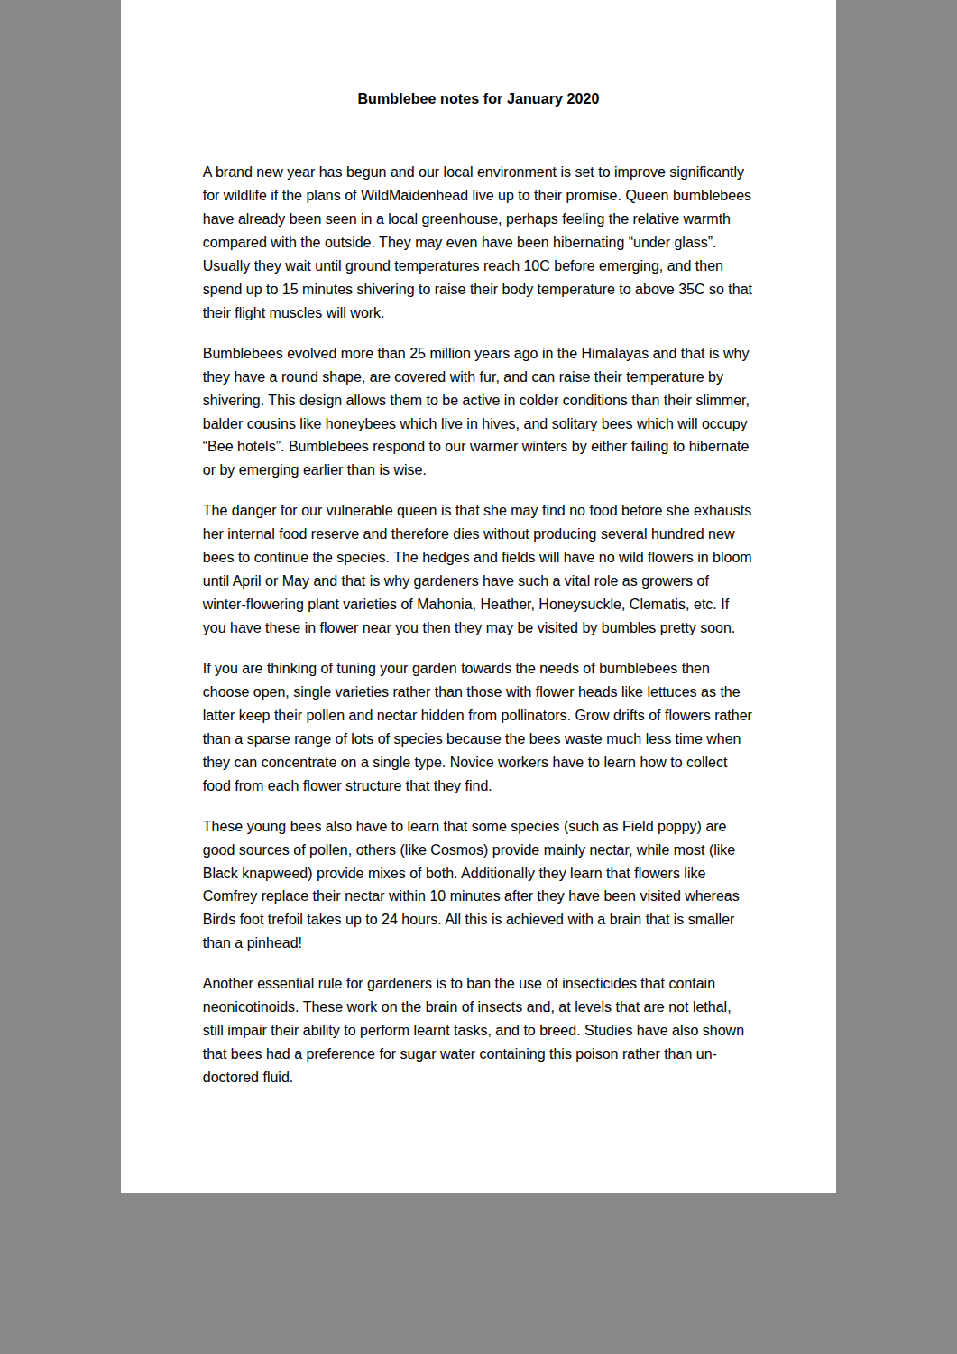Bumblebee notes for January 2020
A brand new year has begun and our local environment is set to improve significantly for wildlife if the plans of WildMaidenhead live up to their promise. Queen bumblebees have already been seen in a local greenhouse, perhaps feeling the relative warmth compared with the outside. They may even have been hibernating “under glass”. Usually they wait until ground temperatures reach 10C before emerging, and then spend up to 15 minutes shivering to raise their body temperature to above 35C so that their flight muscles will work.
Bumblebees evolved more than 25 million years ago in the Himalayas and that is why they have a round shape, are covered with fur, and can raise their temperature by shivering. This design allows them to be active in colder conditions than their slimmer, balder cousins like honeybees which live in hives, and solitary bees which will occupy “Bee hotels”. Bumblebees respond to our warmer winters by either failing to hibernate or by emerging earlier than is wise.
The danger for our vulnerable queen is that she may find no food before she exhausts her internal food reserve and therefore dies without producing several hundred new bees to continue the species. The hedges and fields will have no wild flowers in bloom until April or May and that is why gardeners have such a vital role as growers of winter-flowering plant varieties of Mahonia, Heather, Honeysuckle, Clematis, etc. If you have these in flower near you then they may be visited by bumbles pretty soon.
If you are thinking of tuning your garden towards the needs of bumblebees then choose open, single varieties rather than those with flower heads like lettuces as the latter keep their pollen and nectar hidden from pollinators. Grow drifts of flowers rather than a sparse range of lots of species because the bees waste much less time when they can concentrate on a single type. Novice workers have to learn how to collect food from each flower structure that they find.
These young bees also have to learn that some species (such as Field poppy) are good sources of pollen, others (like Cosmos) provide mainly nectar, while most (like Black knapweed) provide mixes of both. Additionally they learn that flowers like Comfrey replace their nectar within 10 minutes after they have been visited whereas Birds foot trefoil takes up to 24 hours. All this is achieved with a brain that is smaller than a pinhead!
Another essential rule for gardeners is to ban the use of insecticides that contain neonicotinoids. These work on the brain of insects and, at levels that are not lethal, still impair their ability to perform learnt tasks, and to breed. Studies have also shown that bees had a preference for sugar water containing this poison rather than un-doctored fluid.